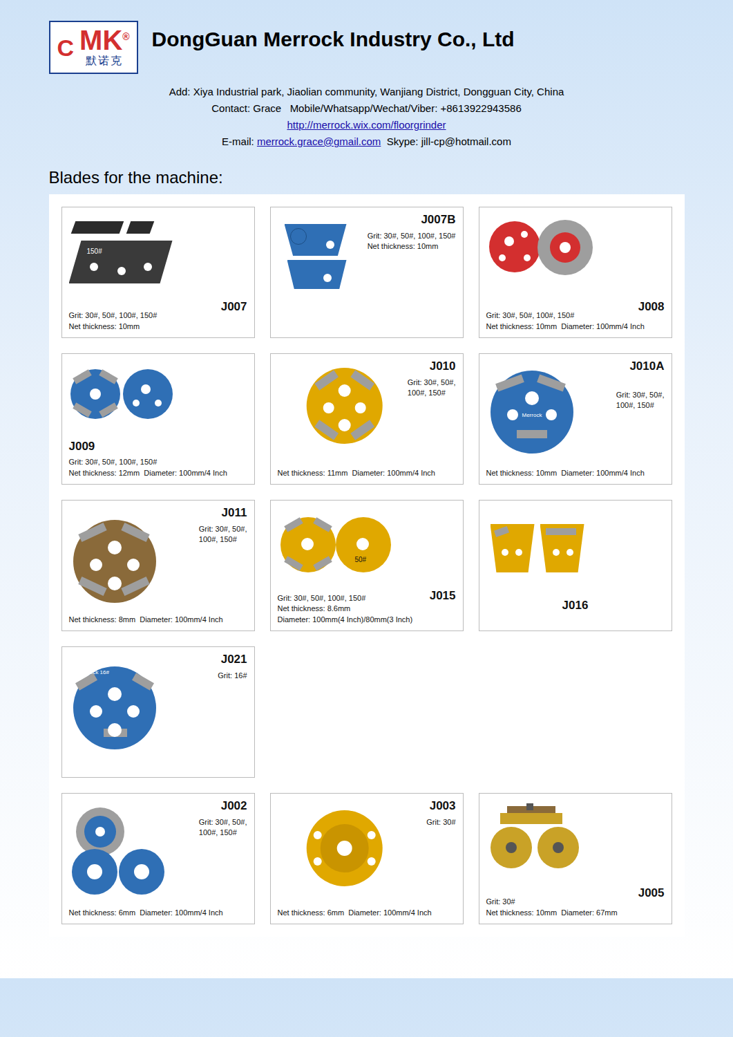C
MK® 默诺克
DongGuan Merrock Industry Co., Ltd
Add: Xiya Industrial park, Jiaolian community, Wanjiang District, Dongguan City, China
Contact: Grace Mobile/Whatsapp/Wechat/Viber: +8613922943586
http://merrock.wix.com/floorgrinder
E-mail: merrock.grace@gmail.com Skype: jill-cp@hotmail.com
Blades for the machine:
150#
J007
Grit: 30#, 50#, 100#, 150#
Net thickness: 10mm
J007B
Grit: 30#, 50#, 100#, 150#
Net thickness: 10mm
J008
Grit: 30#, 50#, 100#, 150#
Net thickness: 10mm Diameter: 100mm/4 Inch
J009
Grit: 30#, 50#, 100#, 150#
Net thickness: 12mm Diameter: 100mm/4 Inch
J010
Grit: 30#, 50#,
100#, 150#
Net thickness: 11mm Diameter: 100mm/4 Inch
J010A
Merrock
Grit: 30#, 50#,
100#, 150#
Net thickness: 10mm Diameter: 100mm/4 Inch
J011
Grit: 30#, 50#,
100#, 150#
Net thickness: 8mm Diameter: 100mm/4 Inch
50#
J015
Grit: 30#, 50#, 100#, 150#
Net thickness: 8.6mm
Diameter: 100mm(4 Inch)/80mm(3 Inch)
J016
J021
Merrock 16#
Grit: 16#
J002
Grit: 30#, 50#,
100#, 150#
Net thickness: 6mm Diameter: 100mm/4 Inch
J003
Grit: 30#
Net thickness: 6mm Diameter: 100mm/4 Inch
J005
Grit: 30#
Net thickness: 10mm Diameter: 67mm